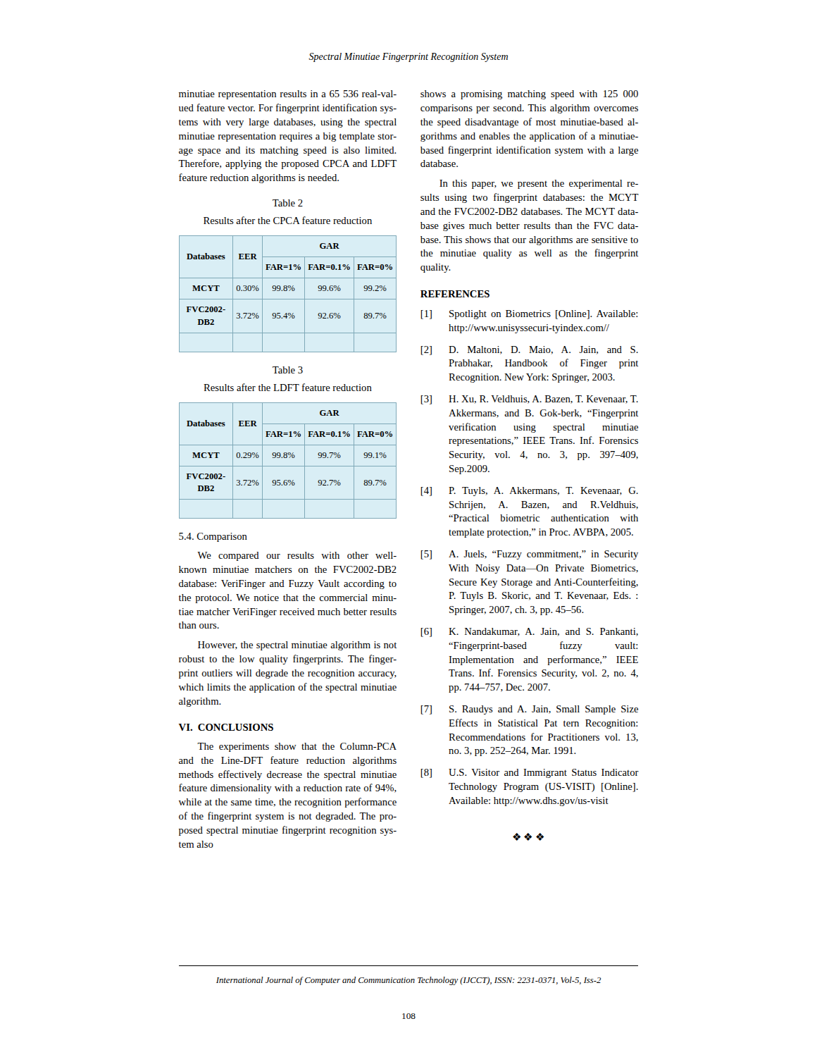Spectral Minutiae Fingerprint Recognition System
minutiae representation results in a 65 536 real-valued feature vector. For fingerprint identification systems with very large databases, using the spectral minutiae representation requires a big template storage space and its matching speed is also limited. Therefore, applying the proposed CPCA and LDFT feature reduction algorithms is needed.
Table 2
Results after the CPCA feature reduction
| Databases | EER | GAR |
| --- | --- | --- |
| FAR=1% | FAR=0.1% | FAR=0% |
| MCYT | 0.30% | 99.8% | 99.6% | 99.2% |
| FVC2002-DB2 | 3.72% | 95.4% | 92.6% | 89.7% |
Table 3
Results after the LDFT feature reduction
| Databases | EER | GAR |
| --- | --- | --- |
| FAR=1% | FAR=0.1% | FAR=0% |
| MCYT | 0.29% | 99.8% | 99.7% | 99.1% |
| FVC2002-DB2 | 3.72% | 95.6% | 92.7% | 89.7% |
5.4. Comparison
We compared our results with other well-known minutiae matchers on the FVC2002-DB2 database: VeriFinger and Fuzzy Vault according to the protocol. We notice that the commercial minutiae matcher VeriFinger received much better results than ours.
However, the spectral minutiae algorithm is not robust to the low quality fingerprints. The fingerprint outliers will degrade the recognition accuracy, which limits the application of the spectral minutiae algorithm.
VI. CONCLUSIONS
The experiments show that the Column-PCA and the Line-DFT feature reduction algorithms methods effectively decrease the spectral minutiae feature dimensionality with a reduction rate of 94%, while at the same time, the recognition performance of the fingerprint system is not degraded. The proposed spectral minutiae fingerprint recognition system also
shows a promising matching speed with 125 000 comparisons per second. This algorithm overcomes the speed disadvantage of most minutiae-based algorithms and enables the application of a minutiae-based fingerprint identification system with a large database.
In this paper, we present the experimental results using two fingerprint databases: the MCYT and the FVC2002-DB2 databases. The MCYT database gives much better results than the FVC database. This shows that our algorithms are sensitive to the minutiae quality as well as the fingerprint quality.
REFERENCES
[1] Spotlight on Biometrics [Online]. Available: http://www.unisyssecuri-tyindex.com//
[2] D. Maltoni, D. Maio, A. Jain, and S. Prabhakar, Handbook of Finger print Recognition. New York: Springer, 2003.
[3] H. Xu, R. Veldhuis, A. Bazen, T. Kevenaar, T. Akkermans, and B. Gok-berk, “Fingerprint verification using spectral minutiae representations,” IEEE Trans. Inf. Forensics Security, vol. 4, no. 3, pp. 397–409, Sep.2009.
[4] P. Tuyls, A. Akkermans, T. Kevenaar, G. Schrijen, A. Bazen, and R.Veldhuis, “Practical biometric authentication with template protection,” in Proc. AVBPA, 2005.
[5] A. Juels, “Fuzzy commitment,” in Security With Noisy Data—On Private Biometrics, Secure Key Storage and Anti-Counterfeiting, P. Tuyls B. Skoric, and T. Kevenaar, Eds. : Springer, 2007, ch. 3, pp. 45–56.
[6] K. Nandakumar, A. Jain, and S. Pankanti, “Fingerprint-based fuzzy vault: Implementation and performance,” IEEE Trans. Inf. Forensics Security, vol. 2, no. 4, pp. 744–757, Dec. 2007.
[7] S. Raudys and A. Jain, Small Sample Size Effects in Statistical Pat tern Recognition: Recommendations for Practitioners vol. 13, no. 3, pp. 252–264, Mar. 1991.
[8] U.S. Visitor and Immigrant Status Indicator Technology Program (US-VISIT) [Online]. Available: http://www.dhs.gov/us-visit
❖❖❖
International Journal of Computer and Communication Technology (IJCCT), ISSN: 2231-0371, Vol-5, Iss-2
108